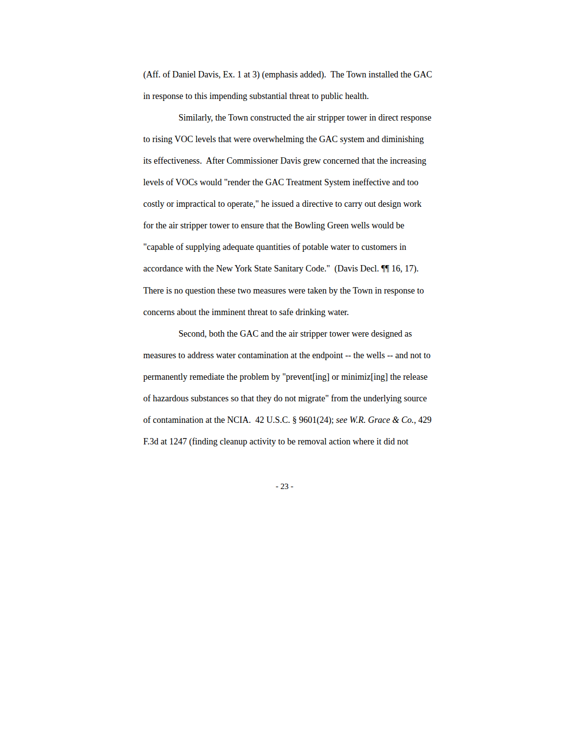(Aff. of Daniel Davis, Ex. 1 at 3) (emphasis added). The Town installed the GAC in response to this impending substantial threat to public health.
Similarly, the Town constructed the air stripper tower in direct response to rising VOC levels that were overwhelming the GAC system and diminishing its effectiveness. After Commissioner Davis grew concerned that the increasing levels of VOCs would "render the GAC Treatment System ineffective and too costly or impractical to operate," he issued a directive to carry out design work for the air stripper tower to ensure that the Bowling Green wells would be "capable of supplying adequate quantities of potable water to customers in accordance with the New York State Sanitary Code." (Davis Decl. ¶¶ 16, 17). There is no question these two measures were taken by the Town in response to concerns about the imminent threat to safe drinking water.
Second, both the GAC and the air stripper tower were designed as measures to address water contamination at the endpoint -- the wells -- and not to permanently remediate the problem by "prevent[ing] or minimiz[ing] the release of hazardous substances so that they do not migrate" from the underlying source of contamination at the NCIA. 42 U.S.C. § 9601(24); see W.R. Grace & Co., 429 F.3d at 1247 (finding cleanup activity to be removal action where it did not
- 23 -